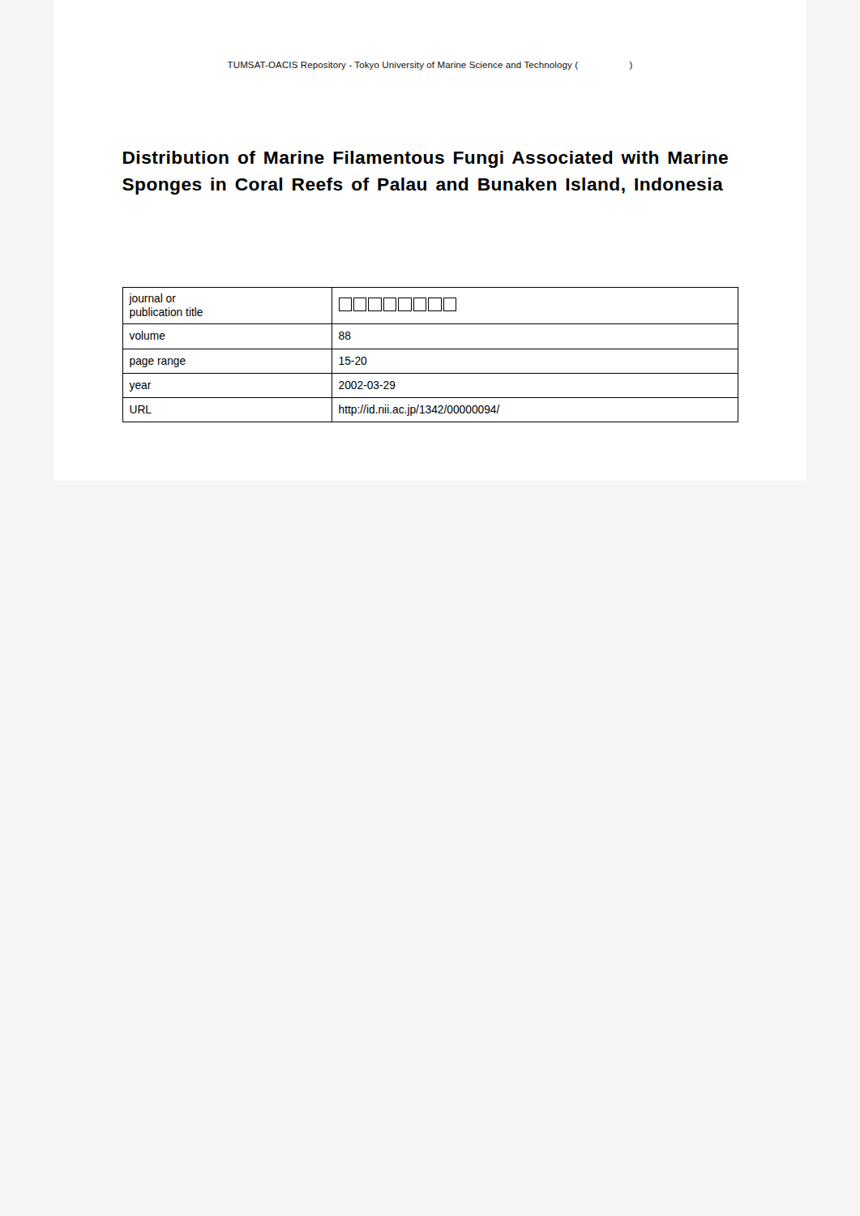TUMSAT-OACIS Repository - Tokyo University of Marine Science and Technology ( )
Distribution of Marine Filamentous Fungi Associated with Marine Sponges in Coral Reefs of Palau and Bunaken Island, Indonesia
| journal or publication title | |
| volume | 88 |
| page range | 15-20 |
| year | 2002-03-29 |
| URL | http://id.nii.ac.jp/1342/00000094/ |